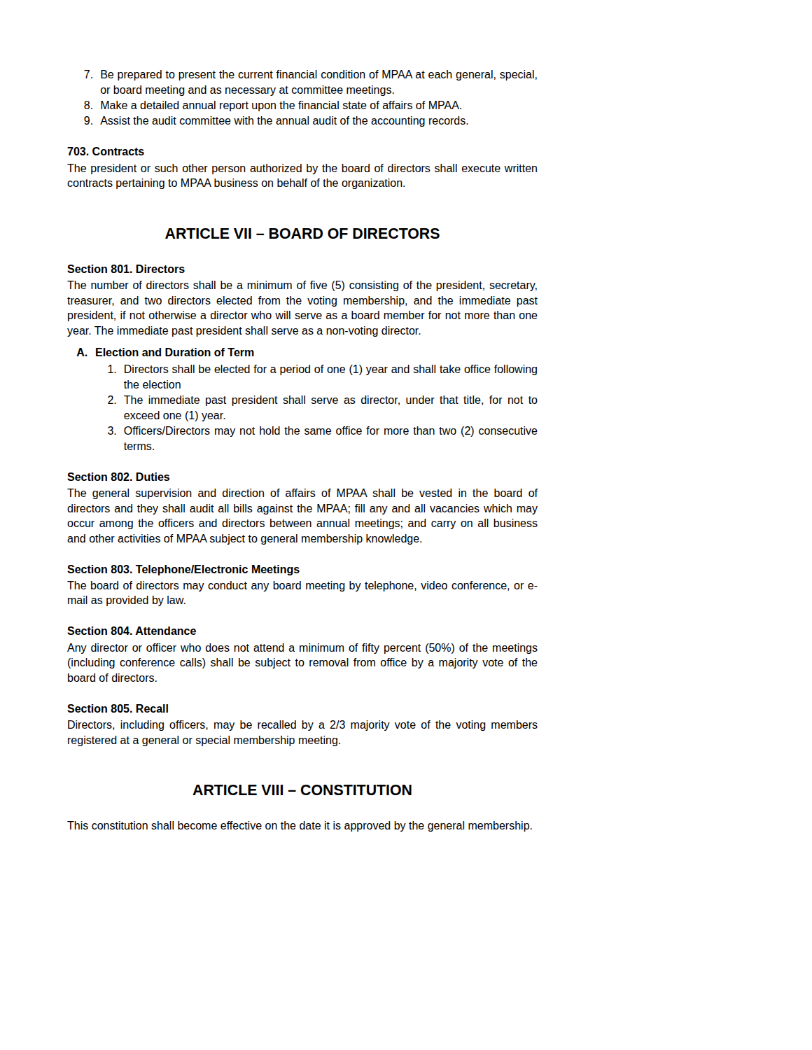Be prepared to present the current financial condition of MPAA at each general, special, or board meeting and as necessary at committee meetings.
Make a detailed annual report upon the financial state of affairs of MPAA.
Assist the audit committee with the annual audit of the accounting records.
703. Contracts
The president or such other person authorized by the board of directors shall execute written contracts pertaining to MPAA business on behalf of the organization.
ARTICLE VII – BOARD OF DIRECTORS
Section 801. Directors
The number of directors shall be a minimum of five (5) consisting of the president, secretary, treasurer, and two directors elected from the voting membership, and the immediate past president, if not otherwise a director who will serve as a board member for not more than one year. The immediate past president shall serve as a non-voting director.
Election and Duration of Term
Directors shall be elected for a period of one (1) year and shall take office following the election
The immediate past president shall serve as director, under that title, for not to exceed one (1) year.
Officers/Directors may not hold the same office for more than two (2) consecutive terms.
Section 802. Duties
The general supervision and direction of affairs of MPAA shall be vested in the board of directors and they shall audit all bills against the MPAA; fill any and all vacancies which may occur among the officers and directors between annual meetings; and carry on all business and other activities of MPAA subject to general membership knowledge.
Section 803. Telephone/Electronic Meetings
The board of directors may conduct any board meeting by telephone, video conference, or e-mail as provided by law.
Section 804. Attendance
Any director or officer who does not attend a minimum of fifty percent (50%) of the meetings (including conference calls) shall be subject to removal from office by a majority vote of the board of directors.
Section 805. Recall
Directors, including officers, may be recalled by a 2/3 majority vote of the voting members registered at a general or special membership meeting.
ARTICLE VIII – CONSTITUTION
This constitution shall become effective on the date it is approved by the general membership.